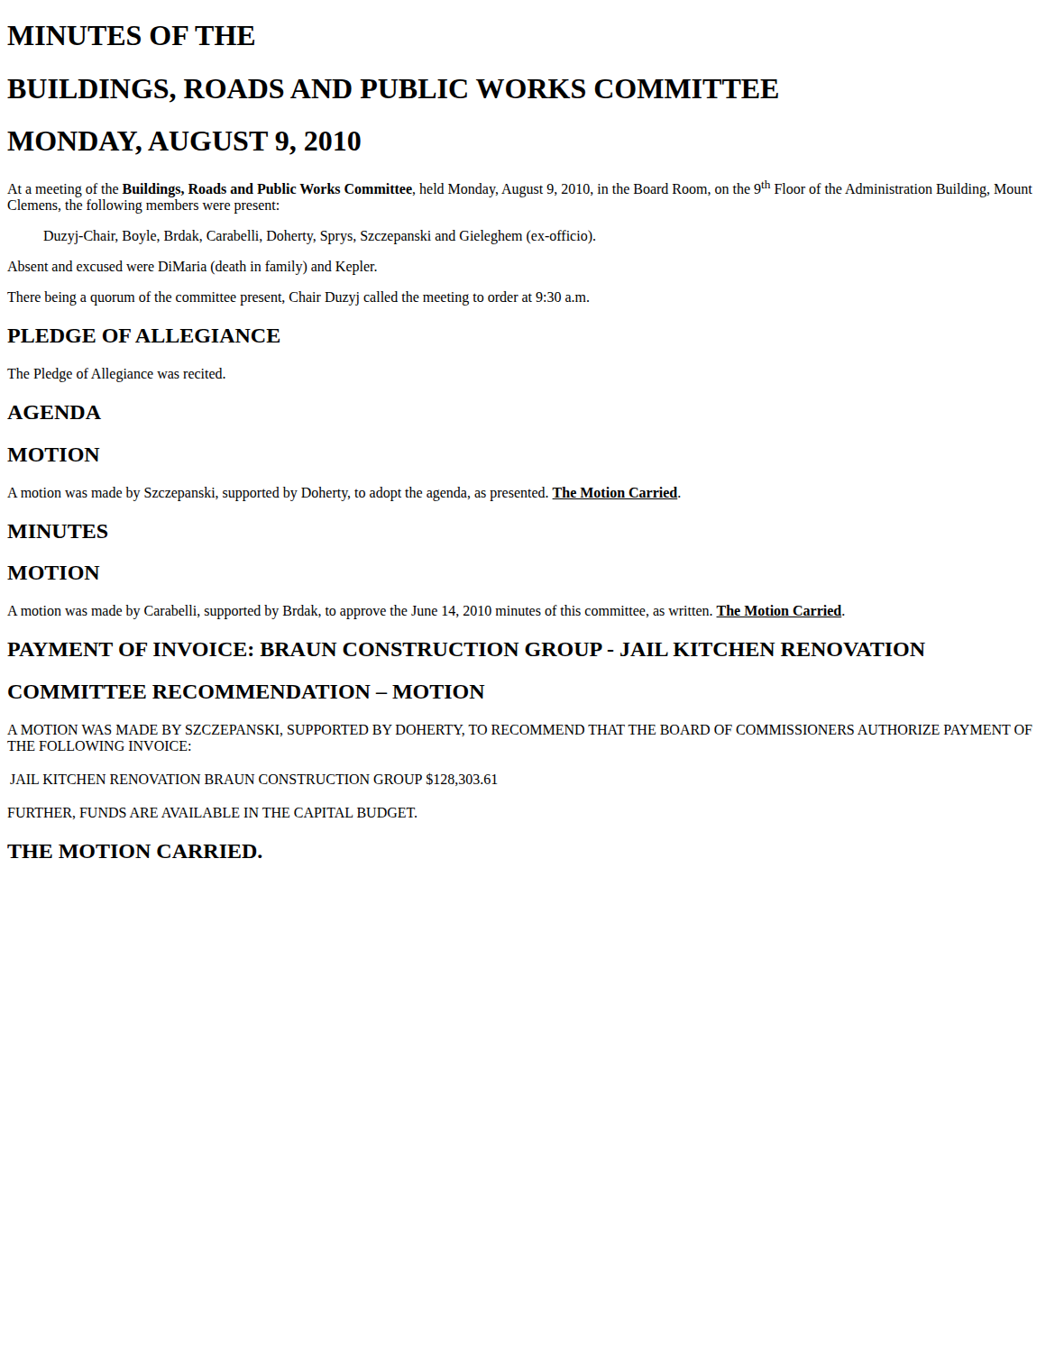MINUTES OF THE
BUILDINGS, ROADS AND PUBLIC WORKS COMMITTEE
MONDAY, AUGUST 9, 2010
At a meeting of the Buildings, Roads and Public Works Committee, held Monday, August 9, 2010, in the Board Room, on the 9th Floor of the Administration Building, Mount Clemens, the following members were present:
Duzyj-Chair, Boyle, Brdak, Carabelli, Doherty, Sprys, Szczepanski and Gieleghem (ex-officio).
Absent and excused were DiMaria (death in family) and Kepler.
There being a quorum of the committee present, Chair Duzyj called the meeting to order at 9:30 a.m.
PLEDGE OF ALLEGIANCE
The Pledge of Allegiance was recited.
AGENDA
MOTION
A motion was made by Szczepanski, supported by Doherty, to adopt the agenda, as presented. The Motion Carried.
MINUTES
MOTION
A motion was made by Carabelli, supported by Brdak, to approve the June 14, 2010 minutes of this committee, as written. The Motion Carried.
PAYMENT OF INVOICE: BRAUN CONSTRUCTION GROUP - JAIL KITCHEN RENOVATION
COMMITTEE RECOMMENDATION – MOTION
A MOTION WAS MADE BY SZCZEPANSKI, SUPPORTED BY DOHERTY, TO RECOMMEND THAT THE BOARD OF COMMISSIONERS AUTHORIZE PAYMENT OF THE FOLLOWING INVOICE:
| JAIL KITCHEN RENOVATION | BRAUN CONSTRUCTION GROUP | $128,303.61 |
FURTHER, FUNDS ARE AVAILABLE IN THE CAPITAL BUDGET.
THE MOTION CARRIED.